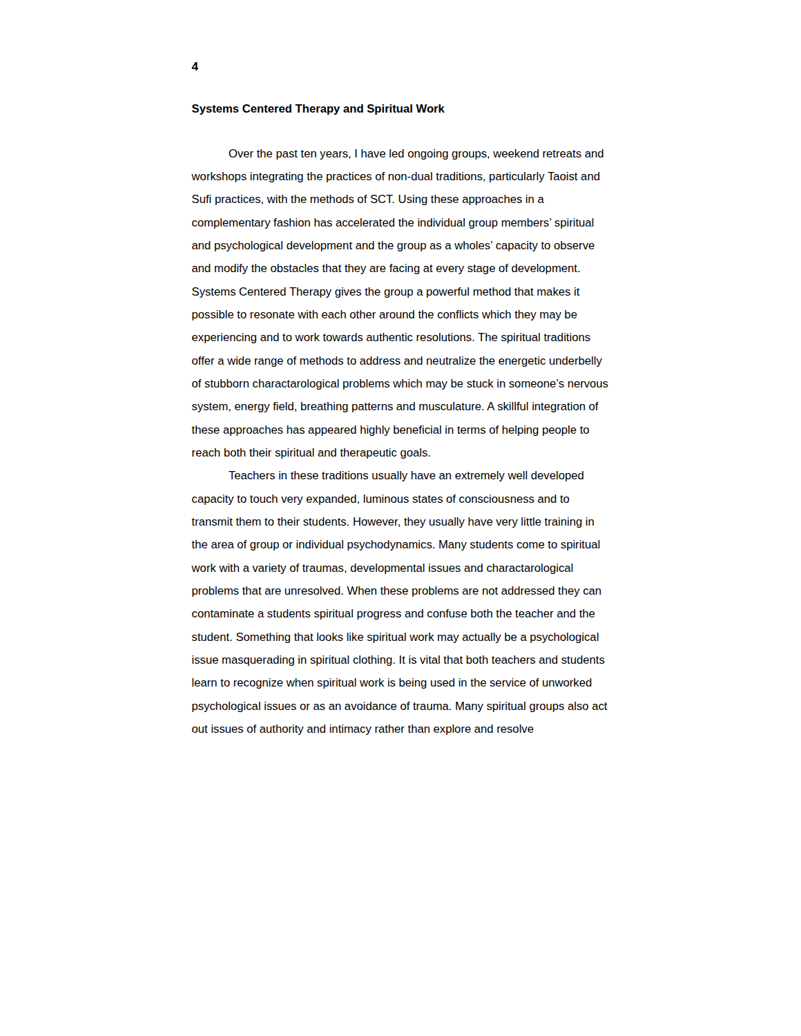4
Systems Centered Therapy and Spiritual Work
Over the past ten years, I have led ongoing groups, weekend retreats and workshops integrating the practices of non-dual traditions, particularly Taoist and Sufi practices, with the methods of SCT. Using these approaches in a complementary fashion has accelerated the individual group members’ spiritual and psychological development and the group as a wholes’ capacity to observe and modify the obstacles that they are facing at every stage of development. Systems Centered Therapy gives the group a powerful method that makes it possible to resonate with each other around the conflicts which they may be experiencing and to work towards authentic resolutions. The spiritual traditions offer a wide range of methods to address and neutralize the energetic underbelly of stubborn charactarological problems which may be stuck in someone’s nervous system, energy field, breathing patterns and musculature. A skillful integration of these approaches has appeared highly beneficial in terms of helping people to reach both their spiritual and therapeutic goals.
Teachers in these traditions usually have an extremely well developed capacity to touch very expanded, luminous states of consciousness and to transmit them to their students. However, they usually have very little training in the area of group or individual psychodynamics. Many students come to spiritual work with a variety of traumas, developmental issues and charactarological problems that are unresolved. When these problems are not addressed they can contaminate a students spiritual progress and confuse both the teacher and the student. Something that looks like spiritual work may actually be a psychological issue masquerading in spiritual clothing. It is vital that both teachers and students learn to recognize when spiritual work is being used in the service of unworked psychological issues or as an avoidance of trauma. Many spiritual groups also act out issues of authority and intimacy rather than explore and resolve